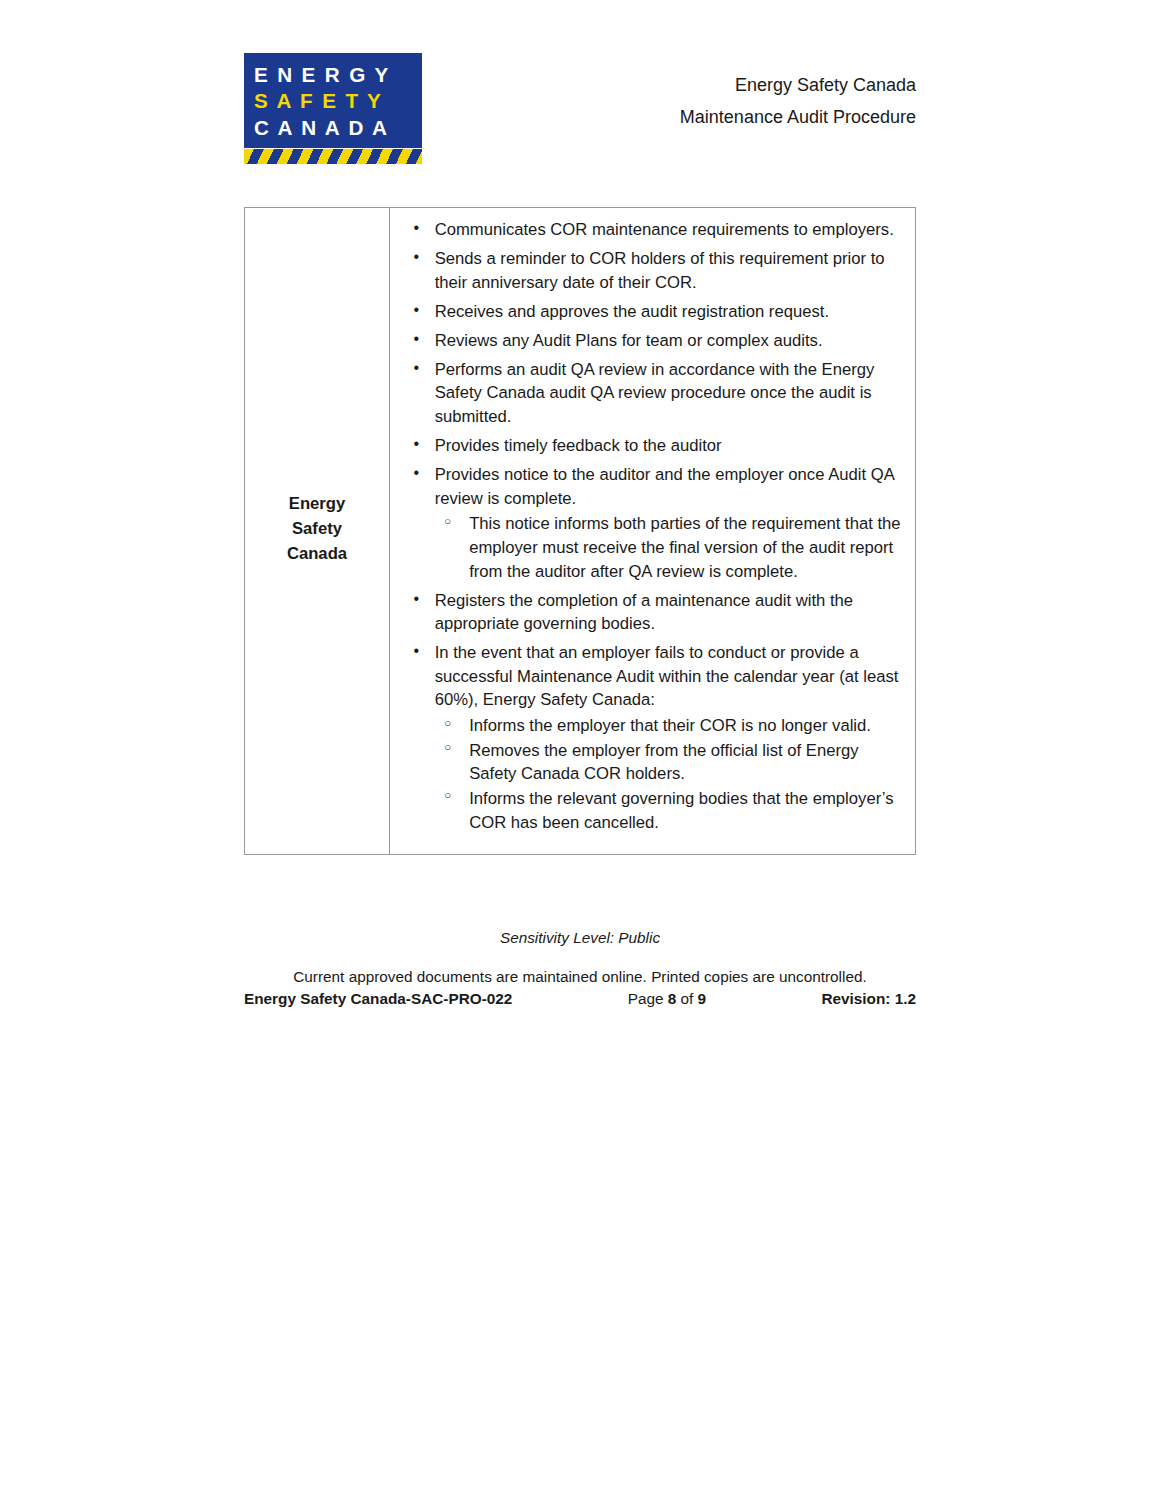E N E R G Y
S A F E T Y
C A N A D A
Energy Safety Canada
Maintenance Audit Procedure
| Energy Safety Canada | Communicates COR maintenance requirements to employers. Sends a reminder to COR holders of this requirement prior to their anniversary date of their COR. Receives and approves the audit registration request. Reviews any Audit Plans for team or complex audits. Performs an audit QA review in accordance with the Energy Safety Canada audit QA review procedure once the audit is submitted. Provides timely feedback to the auditor Provides notice to the auditor and the employer once Audit QA review is complete. This notice informs both parties of the requirement that the employer must receive the final version of the audit report from the auditor after QA review is complete. Registers the completion of a maintenance audit with the appropriate governing bodies. In the event that an employer fails to conduct or provide a successful Maintenance Audit within the calendar year (at least 60%), Energy Safety Canada: Informs the employer that their COR is no longer valid. Removes the employer from the official list of Energy Safety Canada COR holders. Informs the relevant governing bodies that the employer’s COR has been cancelled. |
Sensitivity Level: Public
Current approved documents are maintained online. Printed copies are uncontrolled.
Energy Safety Canada-SAC-PRO-022 Page 8 of 9 Revision: 1.2